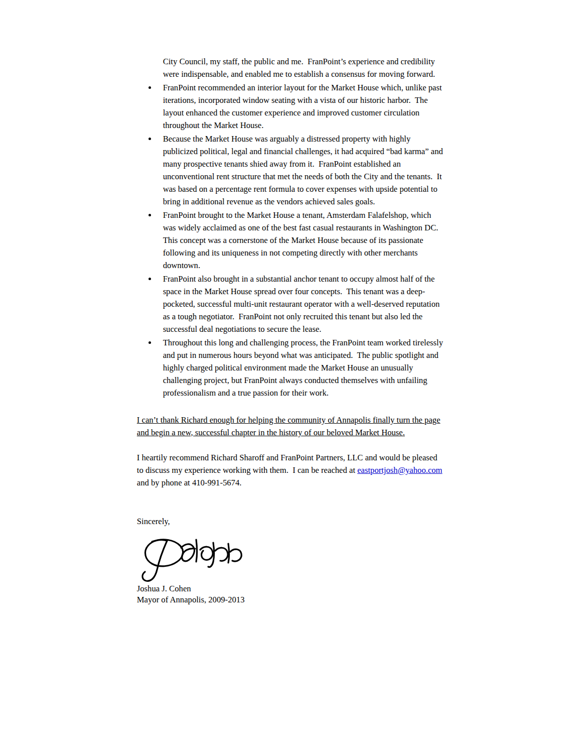City Council, my staff, the public and me. FranPoint’s experience and credibility were indispensable, and enabled me to establish a consensus for moving forward.
FranPoint recommended an interior layout for the Market House which, unlike past iterations, incorporated window seating with a vista of our historic harbor. The layout enhanced the customer experience and improved customer circulation throughout the Market House.
Because the Market House was arguably a distressed property with highly publicized political, legal and financial challenges, it had acquired “bad karma” and many prospective tenants shied away from it. FranPoint established an unconventional rent structure that met the needs of both the City and the tenants. It was based on a percentage rent formula to cover expenses with upside potential to bring in additional revenue as the vendors achieved sales goals.
FranPoint brought to the Market House a tenant, Amsterdam Falafelshop, which was widely acclaimed as one of the best fast casual restaurants in Washington DC. This concept was a cornerstone of the Market House because of its passionate following and its uniqueness in not competing directly with other merchants downtown.
FranPoint also brought in a substantial anchor tenant to occupy almost half of the space in the Market House spread over four concepts. This tenant was a deep-pocketed, successful multi-unit restaurant operator with a well-deserved reputation as a tough negotiator. FranPoint not only recruited this tenant but also led the successful deal negotiations to secure the lease.
Throughout this long and challenging process, the FranPoint team worked tirelessly and put in numerous hours beyond what was anticipated. The public spotlight and highly charged political environment made the Market House an unusually challenging project, but FranPoint always conducted themselves with unfailing professionalism and a true passion for their work.
I can’t thank Richard enough for helping the community of Annapolis finally turn the page and begin a new, successful chapter in the history of our beloved Market House.
I heartily recommend Richard Sharoff and FranPoint Partners, LLC and would be pleased to discuss my experience working with them. I can be reached at eastportjosh@yahoo.com and by phone at 410-991-5674.
Sincerely,
Joshua J. Cohen
Mayor of Annapolis, 2009-2013